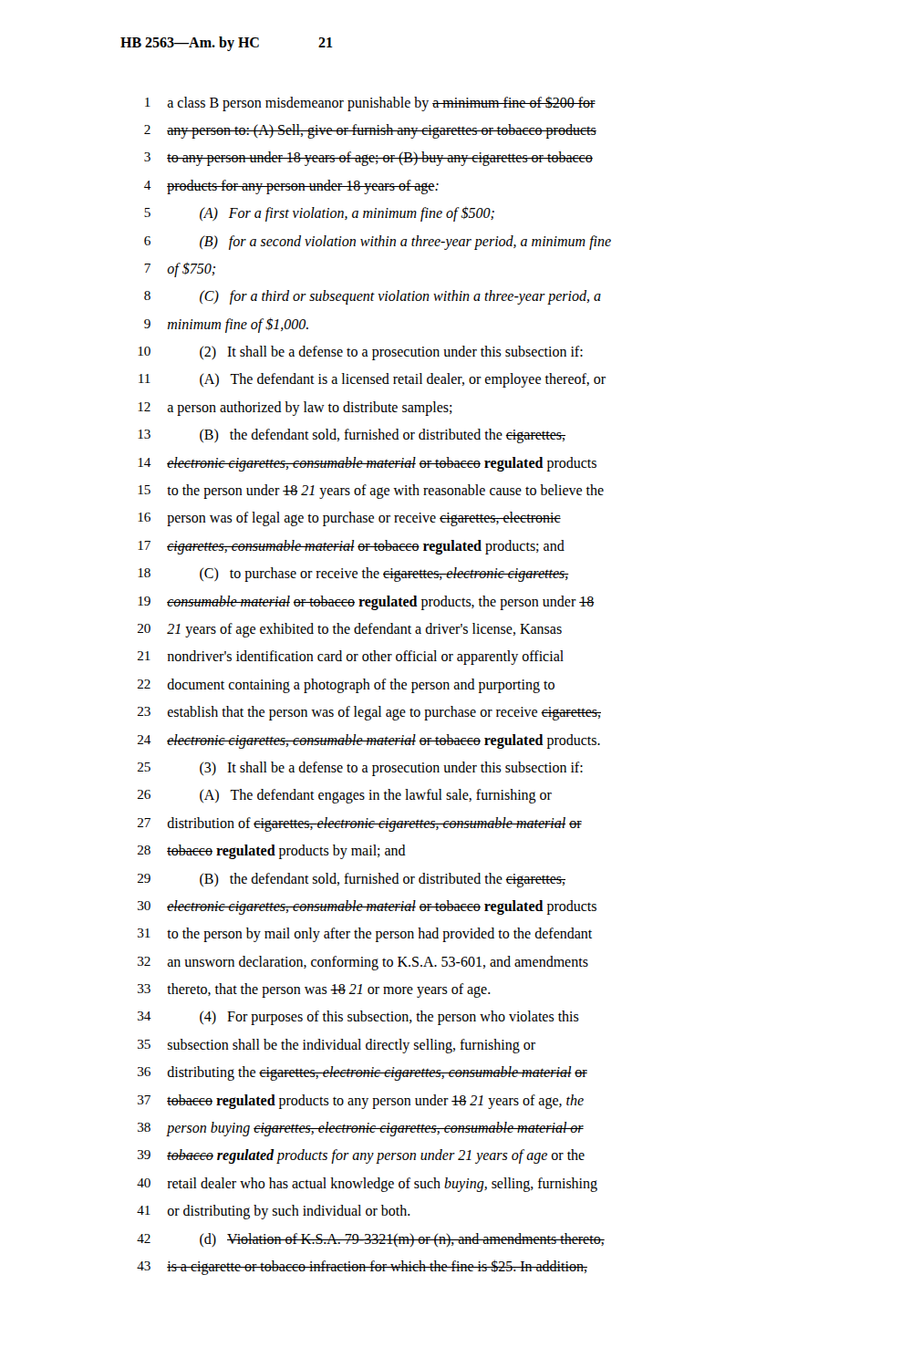HB 2563—Am. by HC 21
a class B person misdemeanor punishable by a minimum fine of $200 for
any person to: (A) Sell, give or furnish any cigarettes or tobacco products
to any person under 18 years of age; or (B) buy any cigarettes or tobacco
products for any person under 18 years of age:
(A) For a first violation, a minimum fine of $500;
(B) for a second violation within a three-year period, a minimum fine
of $750;
(C) for a third or subsequent violation within a three-year period, a
minimum fine of $1,000.
(2) It shall be a defense to a prosecution under this subsection if:
(A) The defendant is a licensed retail dealer, or employee thereof, or
a person authorized by law to distribute samples;
(B) the defendant sold, furnished or distributed the cigarettes,
electronic cigarettes, consumable material or tobacco regulated products
to the person under 18 21 years of age with reasonable cause to believe the
person was of legal age to purchase or receive cigarettes, electronic
cigarettes, consumable material or tobacco regulated products; and
(C) to purchase or receive the cigarettes, electronic cigarettes,
consumable material or tobacco regulated products, the person under 18
21 years of age exhibited to the defendant a driver's license, Kansas
nondriver's identification card or other official or apparently official
document containing a photograph of the person and purporting to
establish that the person was of legal age to purchase or receive cigarettes,
electronic cigarettes, consumable material or tobacco regulated products.
(3) It shall be a defense to a prosecution under this subsection if:
(A) The defendant engages in the lawful sale, furnishing or
distribution of cigarettes, electronic cigarettes, consumable material or
tobacco regulated products by mail; and
(B) the defendant sold, furnished or distributed the cigarettes,
electronic cigarettes, consumable material or tobacco regulated products
to the person by mail only after the person had provided to the defendant
an unsworn declaration, conforming to K.S.A. 53-601, and amendments
thereto, that the person was 18 21 or more years of age.
(4) For purposes of this subsection, the person who violates this
subsection shall be the individual directly selling, furnishing or
distributing the cigarettes, electronic cigarettes, consumable material or
tobacco regulated products to any person under 18 21 years of age, the
person buying cigarettes, electronic cigarettes, consumable material or
tobacco regulated products for any person under 21 years of age or the
retail dealer who has actual knowledge of such buying, selling, furnishing
or distributing by such individual or both.
(d) Violation of K.S.A. 79-3321(m) or (n), and amendments thereto,
is a cigarette or tobacco infraction for which the fine is $25. In addition,